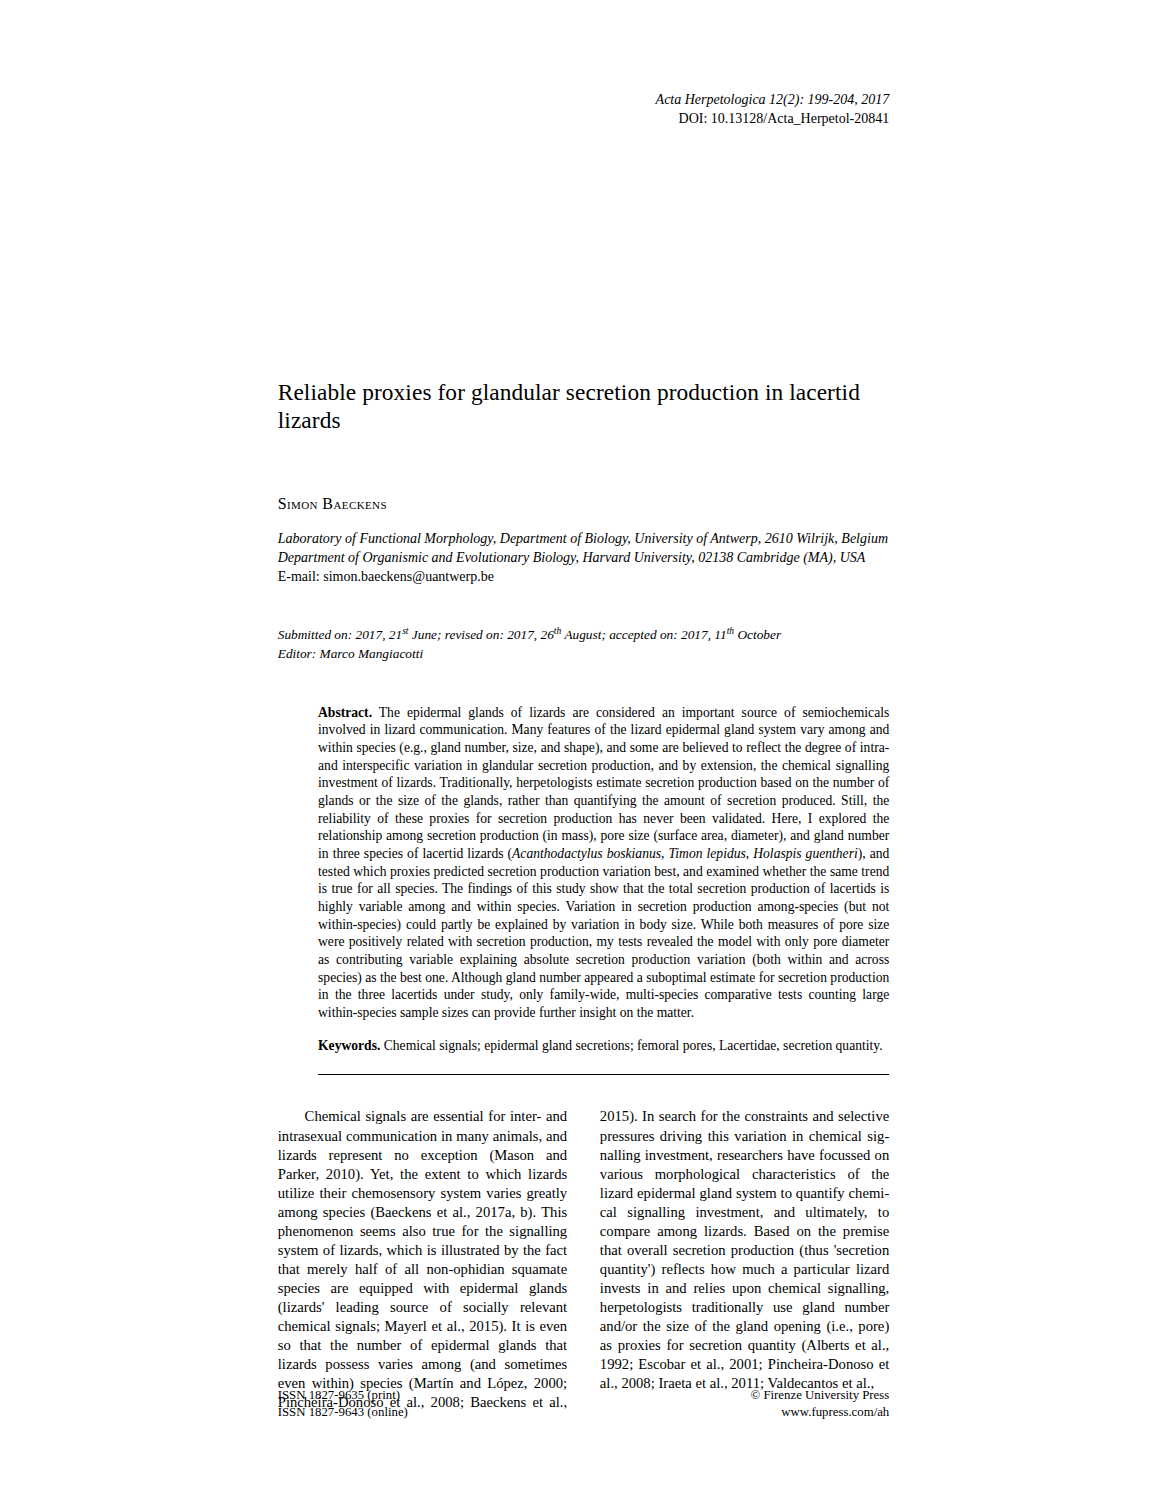Acta Herpetologica 12(2): 199-204, 2017
DOI: 10.13128/Acta_Herpetol-20841
Reliable proxies for glandular secretion production in lacertid lizards
Simon Baeckens
Laboratory of Functional Morphology, Department of Biology, University of Antwerp, 2610 Wilrijk, Belgium
Department of Organismic and Evolutionary Biology, Harvard University, 02138 Cambridge (MA), USA
E-mail: simon.baeckens@uantwerp.be
Submitted on: 2017, 21st June; revised on: 2017, 26th August; accepted on: 2017, 11th October
Editor: Marco Mangiacotti
Abstract. The epidermal glands of lizards are considered an important source of semiochemicals involved in lizard communication. Many features of the lizard epidermal gland system vary among and within species (e.g., gland number, size, and shape), and some are believed to reflect the degree of intra- and interspecific variation in glandular secretion production, and by extension, the chemical signalling investment of lizards. Traditionally, herpetologists estimate secretion production based on the number of glands or the size of the glands, rather than quantifying the amount of secretion produced. Still, the reliability of these proxies for secretion production has never been validated. Here, I explored the relationship among secretion production (in mass), pore size (surface area, diameter), and gland number in three species of lacertid lizards (Acanthodactylus boskianus, Timon lepidus, Holaspis guentheri), and tested which proxies predicted secretion production variation best, and examined whether the same trend is true for all species. The findings of this study show that the total secretion production of lacertids is highly variable among and within species. Variation in secretion production among-species (but not within-species) could partly be explained by variation in body size. While both measures of pore size were positively related with secretion production, my tests revealed the model with only pore diameter as contributing variable explaining absolute secretion production variation (both within and across species) as the best one. Although gland number appeared a suboptimal estimate for secretion production in the three lacertids under study, only family-wide, multi-species comparative tests counting large within-species sample sizes can provide further insight on the matter.
Keywords. Chemical signals; epidermal gland secretions; femoral pores, Lacertidae, secretion quantity.
Chemical signals are essential for inter- and intrasexual communication in many animals, and lizards represent no exception (Mason and Parker, 2010). Yet, the extent to which lizards utilize their chemosensory system varies greatly among species (Baeckens et al., 2017a, b). This phenomenon seems also true for the signalling system of lizards, which is illustrated by the fact that merely half of all non-ophidian squamate species are equipped with epidermal glands (lizards' leading source of socially relevant chemical signals; Mayerl et al., 2015). It is even so that the number of epidermal glands that lizards possess varies among (and sometimes even within) species (Martín and López, 2000; Pincheira-Donoso et al., 2008; Baeckens et al., 2015). In search for the constraints and selective pressures driving this variation in chemical signalling investment, researchers have focussed on various morphological characteristics of the lizard epidermal gland system to quantify chemical signalling investment, and ultimately, to compare among lizards. Based on the premise that overall secretion production (thus 'secretion quantity') reflects how much a particular lizard invests in and relies upon chemical signalling, herpetologists traditionally use gland number and/or the size of the gland opening (i.e., pore) as proxies for secretion quantity (Alberts et al., 1992; Escobar et al., 2001; Pincheira-Donoso et al., 2008; Iraeta et al., 2011; Valdecantos et al.,
ISSN 1827-9635 (print) ISSN 1827-9643 (online)
© Firenze University Press www.fupress.com/ah